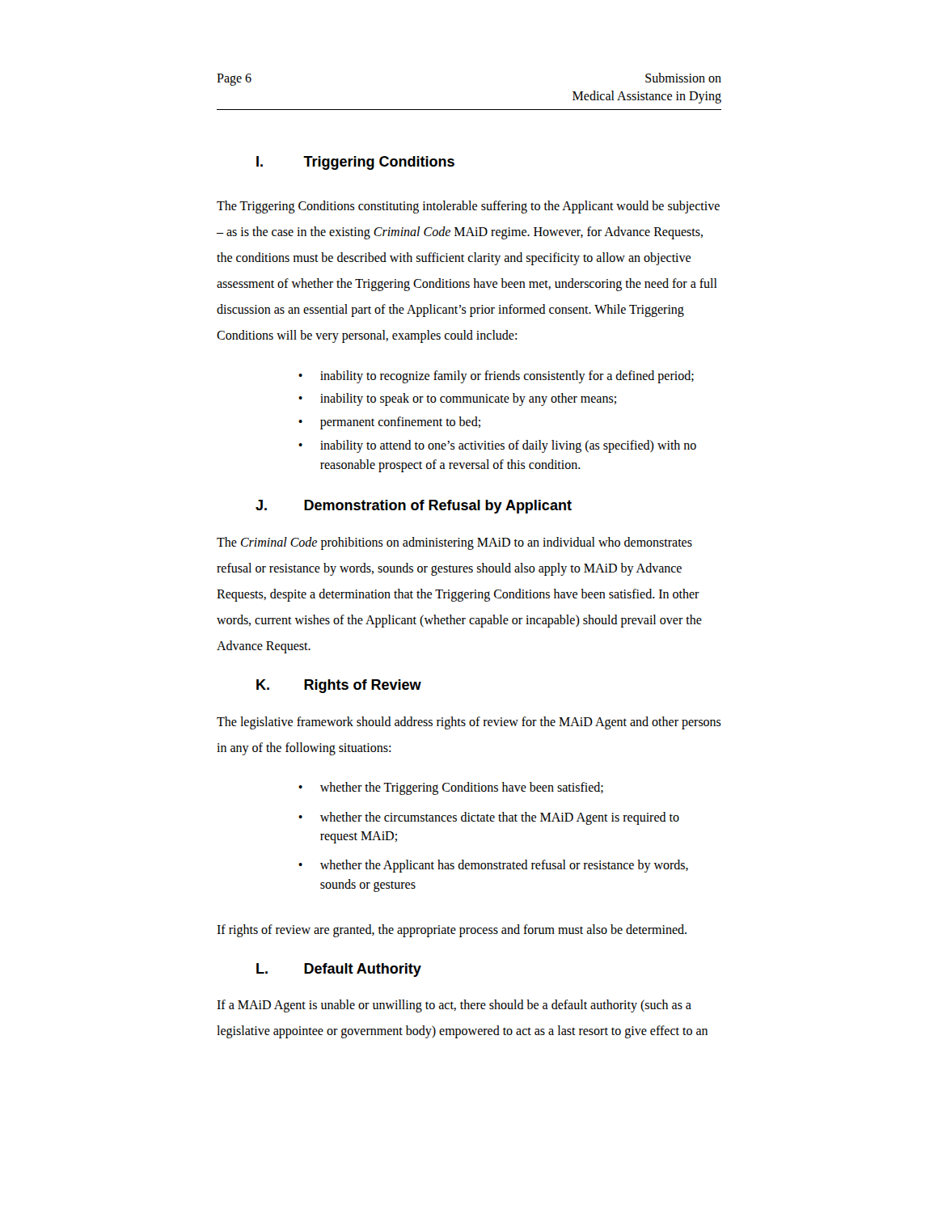Page 6
Submission on
Medical Assistance in Dying
I. Triggering Conditions
The Triggering Conditions constituting intolerable suffering to the Applicant would be subjective – as is the case in the existing Criminal Code MAiD regime. However, for Advance Requests, the conditions must be described with sufficient clarity and specificity to allow an objective assessment of whether the Triggering Conditions have been met, underscoring the need for a full discussion as an essential part of the Applicant’s prior informed consent. While Triggering Conditions will be very personal, examples could include:
inability to recognize family or friends consistently for a defined period;
inability to speak or to communicate by any other means;
permanent confinement to bed;
inability to attend to one’s activities of daily living (as specified) with no reasonable prospect of a reversal of this condition.
J. Demonstration of Refusal by Applicant
The Criminal Code prohibitions on administering MAiD to an individual who demonstrates refusal or resistance by words, sounds or gestures should also apply to MAiD by Advance Requests, despite a determination that the Triggering Conditions have been satisfied. In other words, current wishes of the Applicant (whether capable or incapable) should prevail over the Advance Request.
K. Rights of Review
The legislative framework should address rights of review for the MAiD Agent and other persons in any of the following situations:
whether the Triggering Conditions have been satisfied;
whether the circumstances dictate that the MAiD Agent is required torequest MAiD;
whether the Applicant has demonstrated refusal or resistance by words,sounds or gestures
If rights of review are granted, the appropriate process and forum must also be determined.
L. Default Authority
If a MAiD Agent is unable or unwilling to act, there should be a default authority (such as a legislative appointee or government body) empowered to act as a last resort to give effect to an